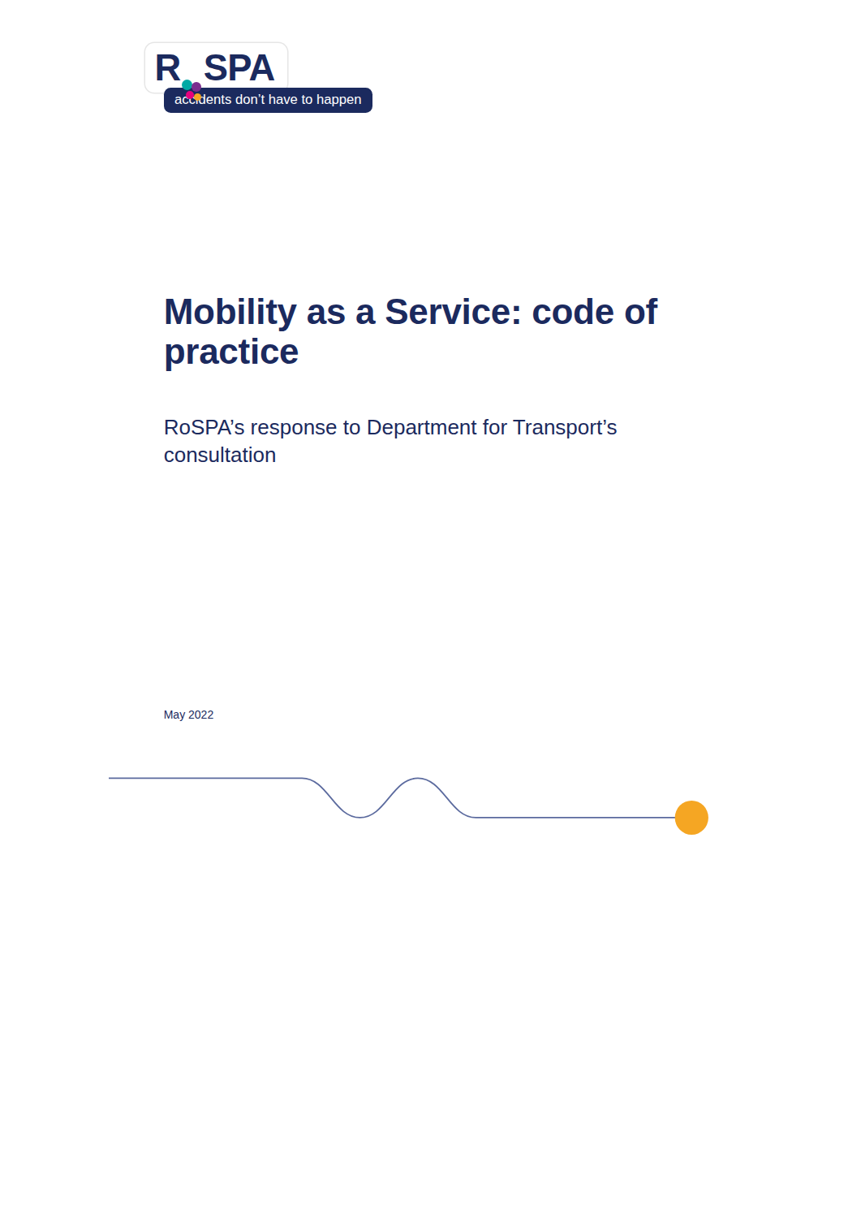R SPA
accidents don’t have to happen
Mobility as a Service: code of practice
RoSPA’s response to Department for Transport’s consultation
May 2022